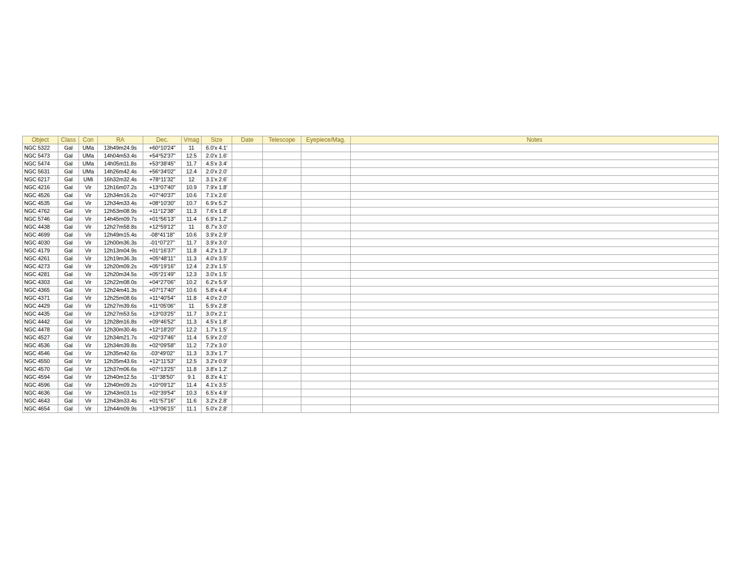| Object | Class | Con | RA | Dec. | Vmag | Size | Date | Telescope | Eyepiece/Mag. | Notes |
| --- | --- | --- | --- | --- | --- | --- | --- | --- | --- | --- |
| NGC 5322 | Gal | UMa | 13h49m24.9s | +60°10'24" | 11 | 6.0'x 4.1' | | | | |
| NGC 5473 | Gal | UMa | 14h04m53.4s | +54°52'37" | 12.5 | 2.0'x 1.6' | | | | |
| NGC 5474 | Gal | UMa | 14h05m11.8s | +53°38'45" | 11.7 | 4.5'x 3.4' | | | | |
| NGC 5631 | Gal | UMa | 14h26m42.4s | +56°34'02" | 12.4 | 2.0'x 2.0' | | | | |
| NGC 6217 | Gal | UMi | 16h32m32.4s | +78°11'32" | 12 | 3.1'x 2.6' | | | | |
| NGC 4216 | Gal | Vir | 12h16m07.2s | +13°07'40" | 10.9 | 7.9'x 1.8' | | | | |
| NGC 4526 | Gal | Vir | 12h34m16.2s | +07°40'37" | 10.6 | 7.1'x 2.6' | | | | |
| NGC 4535 | Gal | Vir | 12h34m33.4s | +08°10'30" | 10.7 | 6.9'x 5.2' | | | | |
| NGC 4762 | Gal | Vir | 12h53m08.9s | +11°12'38" | 11.3 | 7.6'x 1.8' | | | | |
| NGC 5746 | Gal | Vir | 14h45m09.7s | +01°56'13" | 11.4 | 6.9'x 1.2' | | | | |
| NGC 4438 | Gal | Vir | 12h27m58.8s | +12°59'12" | 11 | 8.7'x 3.0' | | | | |
| NGC 4699 | Gal | Vir | 12h49m15.4s | -08°41'18" | 10.6 | 3.9'x 2.9' | | | | |
| NGC 4030 | Gal | Vir | 12h00m36.3s | -01°07'27" | 11.7 | 3.9'x 3.0' | | | | |
| NGC 4179 | Gal | Vir | 12h13m04.9s | +01°16'37" | 11.8 | 4.2'x 1.3' | | | | |
| NGC 4261 | Gal | Vir | 12h19m36.3s | +05°48'11" | 11.3 | 4.0'x 3.5' | | | | |
| NGC 4273 | Gal | Vir | 12h20m09.2s | +05°19'16" | 12.4 | 2.3'x 1.5' | | | | |
| NGC 4281 | Gal | Vir | 12h20m34.5s | +05°21'49" | 12.3 | 3.0'x 1.5' | | | | |
| NGC 4303 | Gal | Vir | 12h22m08.0s | +04°27'06" | 10.2 | 6.2'x 5.9' | | | | |
| NGC 4365 | Gal | Vir | 12h24m41.3s | +07°17'40" | 10.6 | 5.8'x 4.4' | | | | |
| NGC 4371 | Gal | Vir | 12h25m08.6s | +11°40'54" | 11.8 | 4.0'x 2.0' | | | | |
| NGC 4429 | Gal | Vir | 12h27m39.6s | +11°05'06" | 11 | 5.9'x 2.8' | | | | |
| NGC 4435 | Gal | Vir | 12h27m53.5s | +13°03'25" | 11.7 | 3.0'x 2.1' | | | | |
| NGC 4442 | Gal | Vir | 12h28m16.8s | +09°46'52" | 11.3 | 4.5'x 1.8' | | | | |
| NGC 4478 | Gal | Vir | 12h30m30.4s | +12°18'20" | 12.2 | 1.7'x 1.5' | | | | |
| NGC 4527 | Gal | Vir | 12h34m21.7s | +02°37'46" | 11.4 | 5.9'x 2.0' | | | | |
| NGC 4536 | Gal | Vir | 12h34m39.8s | +02°09'58" | 11.2 | 7.2'x 3.0' | | | | |
| NGC 4546 | Gal | Vir | 12h35m42.6s | -03°49'02" | 11.3 | 3.3'x 1.7' | | | | |
| NGC 4550 | Gal | Vir | 12h35m43.6s | +12°11'53" | 12.5 | 3.2'x 0.9' | | | | |
| NGC 4570 | Gal | Vir | 12h37m06.6s | +07°13'25" | 11.8 | 3.8'x 1.2' | | | | |
| NGC 4594 | Gal | Vir | 12h40m12.5s | -11°38'50" | 9.1 | 8.3'x 4.1' | | | | |
| NGC 4596 | Gal | Vir | 12h40m09.2s | +10°09'12" | 11.4 | 4.1'x 3.5' | | | | |
| NGC 4636 | Gal | Vir | 12h43m03.1s | +02°39'54" | 10.3 | 6.5'x 4.9' | | | | |
| NGC 4643 | Gal | Vir | 12h43m33.4s | +01°57'16" | 11.6 | 3.2'x 2.8' | | | | |
| NGC 4654 | Gal | Vir | 12h44m09.9s | +13°06'15" | 11.1 | 5.0'x 2.8' | | | | |